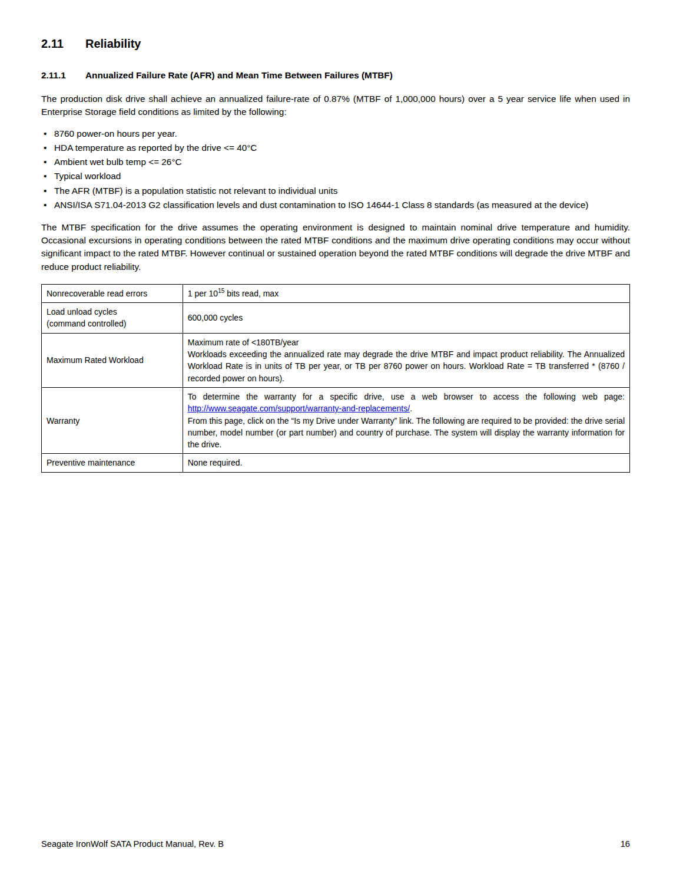2.11 Reliability
2.11.1 Annualized Failure Rate (AFR) and Mean Time Between Failures (MTBF)
The production disk drive shall achieve an annualized failure-rate of 0.87% (MTBF of 1,000,000 hours) over a 5 year service life when used in Enterprise Storage field conditions as limited by the following:
8760 power-on hours per year.
HDA temperature as reported by the drive <= 40°C
Ambient wet bulb temp <= 26°C
Typical workload
The AFR (MTBF) is a population statistic not relevant to individual units
ANSI/ISA S71.04-2013 G2 classification levels and dust contamination to ISO 14644-1 Class 8 standards (as measured at the device)
The MTBF specification for the drive assumes the operating environment is designed to maintain nominal drive temperature and humidity. Occasional excursions in operating conditions between the rated MTBF conditions and the maximum drive operating conditions may occur without significant impact to the rated MTBF. However continual or sustained operation beyond the rated MTBF conditions will degrade the drive MTBF and reduce product reliability.
| Nonrecoverable read errors | 1 per 10 15 bits read, max |
| Load unload cycles (command controlled) | 600,000 cycles |
| Maximum Rated Workload | Maximum rate of <180TB/year Workloads exceeding the annualized rate may degrade the drive MTBF and impact product reliability. The Annualized Workload Rate is in units of TB per year, or TB per 8760 power on hours. Workload Rate = TB transferred * (8760 / recorded power on hours). |
| Warranty | To determine the warranty for a specific drive, use a web browser to access the following web page: http://www.seagate.com/support/warranty-and-replacements/ . From this page, click on the “Is my Drive under Warranty” link. The following are required to be provided: the drive serial number, model number (or part number) and country of purchase. The system will display the warranty information for the drive. |
| Preventive maintenance | None required. |
Seagate IronWolf SATA Product Manual, Rev. B
16